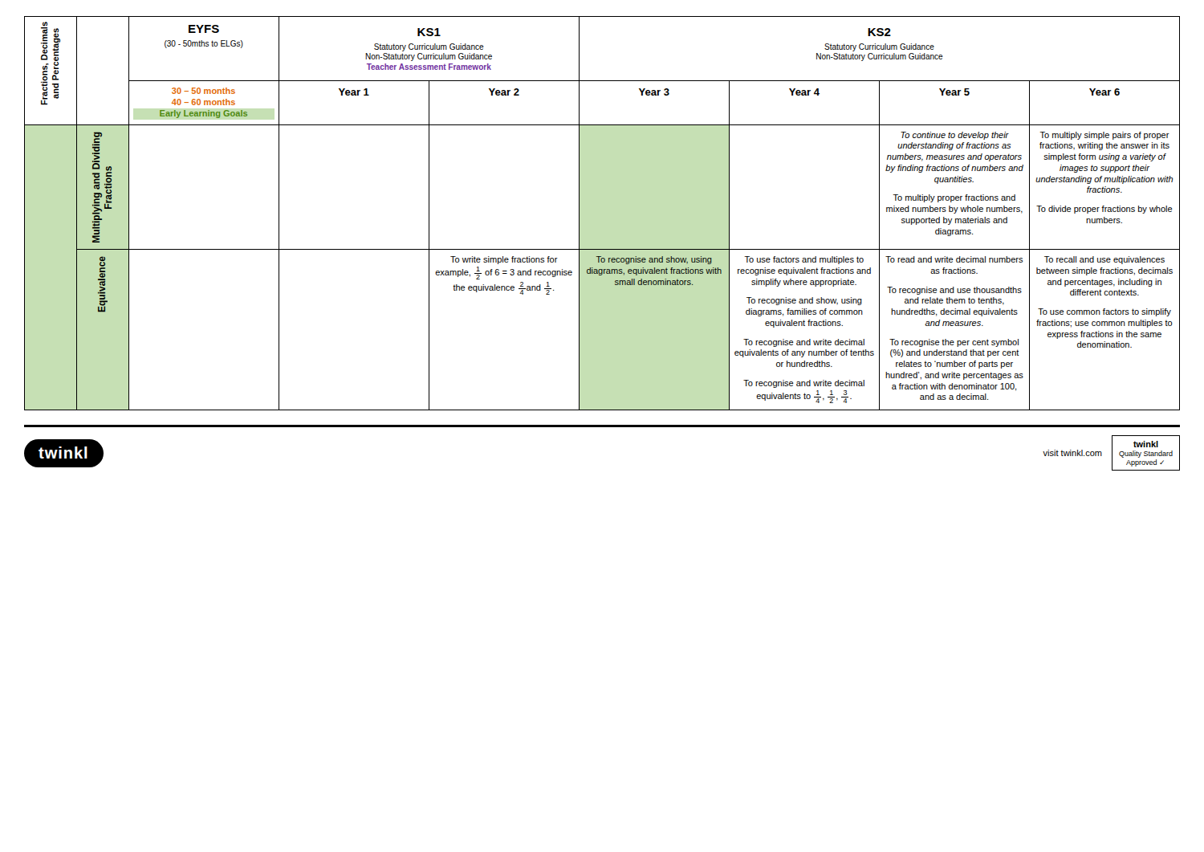| Fractions, Decimals and Percentages | | EYFS (30 - 50mths to ELGs) | KS1 Statutory Curriculum Guidance Non-Statutory Curriculum Guidance Teacher Assessment Framework | KS2 Statutory Curriculum Guidance Non-Statutory Curriculum Guidance |
| --- | --- | --- | --- | --- |
| 30 – 50 months 40 – 60 months Early Learning Goals | Year 1 | Year 2 | Year 3 | Year 4 | Year 5 | Year 6 |
| | Multiplying and Dividing Fractions | | | | | | To continue to develop their understanding of fractions as numbers, measures and operators by finding fractions of numbers and quantities. To multiply proper fractions and mixed numbers by whole numbers, supported by materials and diagrams. | To multiply simple pairs of proper fractions, writing the answer in its simplest form using a variety of images to support their understanding of multiplication with fractions . To divide proper fractions by whole numbers. |
| Equivalence | | | To write simple fractions for example, 1 2 of 6 = 3 and recognise the equivalence 2 4 and 1 2 . | To recognise and show, using diagrams, equivalent fractions with small denominators. | To use factors and multiples to recognise equivalent fractions and simplify where appropriate. To recognise and show, using diagrams, families of common equivalent fractions. To recognise and write decimal equivalents of any number of tenths or hundredths. To recognise and write decimal equivalents to 1 4 , 1 2 , 3 4 . | To read and write decimal numbers as fractions. To recognise and use thousandths and relate them to tenths, hundredths, decimal equivalents and measures . To recognise the per cent symbol (%) and understand that per cent relates to ‘number of parts per hundred’, and write percentages as a fraction with denominator 100, and as a decimal. | To recall and use equivalences between simple fractions, decimals and percentages, including in different contexts. To use common factors to simplify fractions; use common multiples to express fractions in the same denomination. |
twinkl
visit twinkl.com
twinkl Quality Standard
Approved ✓